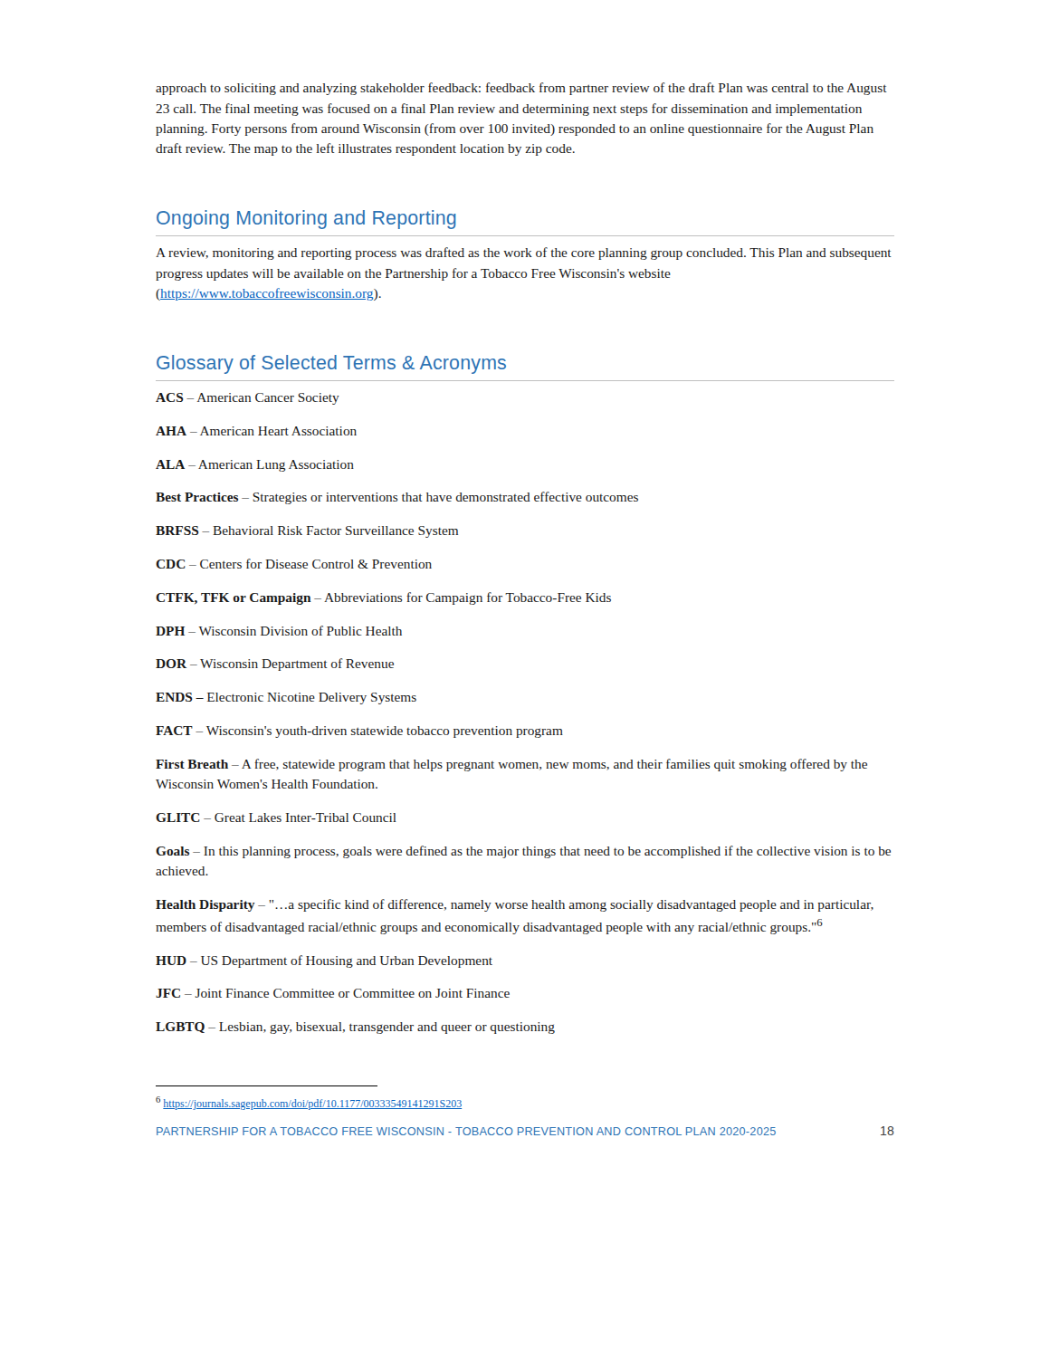approach to soliciting and analyzing stakeholder feedback: feedback from partner review of the draft Plan was central to the August 23 call. The final meeting was focused on a final Plan review and determining next steps for dissemination and implementation planning. Forty persons from around Wisconsin (from over 100 invited) responded to an online questionnaire for the August Plan draft review. The map to the left illustrates respondent location by zip code.
Ongoing Monitoring and Reporting
A review, monitoring and reporting process was drafted as the work of the core planning group concluded. This Plan and subsequent progress updates will be available on the Partnership for a Tobacco Free Wisconsin's website (https://www.tobaccofreewisconsin.org).
Glossary of Selected Terms & Acronyms
ACS – American Cancer Society
AHA – American Heart Association
ALA – American Lung Association
Best Practices – Strategies or interventions that have demonstrated effective outcomes
BRFSS – Behavioral Risk Factor Surveillance System
CDC – Centers for Disease Control & Prevention
CTFK, TFK or Campaign – Abbreviations for Campaign for Tobacco-Free Kids
DPH – Wisconsin Division of Public Health
DOR – Wisconsin Department of Revenue
ENDS – Electronic Nicotine Delivery Systems
FACT – Wisconsin's youth-driven statewide tobacco prevention program
First Breath – A free, statewide program that helps pregnant women, new moms, and their families quit smoking offered by the Wisconsin Women's Health Foundation.
GLITC – Great Lakes Inter-Tribal Council
Goals – In this planning process, goals were defined as the major things that need to be accomplished if the collective vision is to be achieved.
Health Disparity – "…a specific kind of difference, namely worse health among socially disadvantaged people and in particular, members of disadvantaged racial/ethnic groups and economically disadvantaged people with any racial/ethnic groups."6
HUD – US Department of Housing and Urban Development
JFC – Joint Finance Committee or Committee on Joint Finance
LGBTQ – Lesbian, gay, bisexual, transgender and queer or questioning
6 https://journals.sagepub.com/doi/pdf/10.1177/00333549141291S203
PARTNERSHIP FOR A TOBACCO FREE WISCONSIN - TOBACCO PREVENTION AND CONTROL PLAN 2020-2025 18